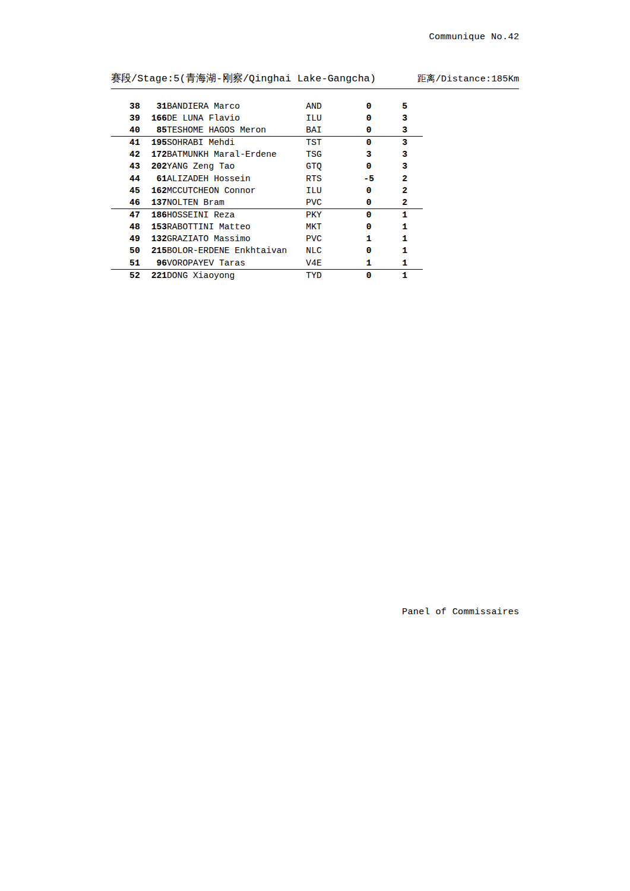Communique No.42
赛段/Stage:5(青海湖-刚察/Qinghai Lake-Gangcha)
距离/Distance:185Km
| 38 | 31 | BANDIERA Marco | AND | 0 | 5 |
| 39 | 166 | DE LUNA Flavio | ILU | 0 | 3 |
| 40 | 85 | TESHOME HAGOS Meron | BAI | 0 | 3 |
| 41 | 195 | SOHRABI Mehdi | TST | 0 | 3 |
| 42 | 172 | BATMUNKH Maral-Erdene | TSG | 3 | 3 |
| 43 | 202 | YANG Zeng Tao | GTQ | 0 | 3 |
| 44 | 61 | ALIZADEH Hossein | RTS | -5 | 2 |
| 45 | 162 | MCCUTCHEON Connor | ILU | 0 | 2 |
| 46 | 137 | NOLTEN Bram | PVC | 0 | 2 |
| 47 | 186 | HOSSEINI Reza | PKY | 0 | 1 |
| 48 | 153 | RABOTTINI Matteo | MKT | 0 | 1 |
| 49 | 132 | GRAZIATO Massimo | PVC | 1 | 1 |
| 50 | 215 | BOLOR-ERDENE Enkhtaivan | NLC | 0 | 1 |
| 51 | 96 | VOROPAYEV Taras | V4E | 1 | 1 |
| 52 | 221 | DONG Xiaoyong | TYD | 0 | 1 |
Panel of Commissaires